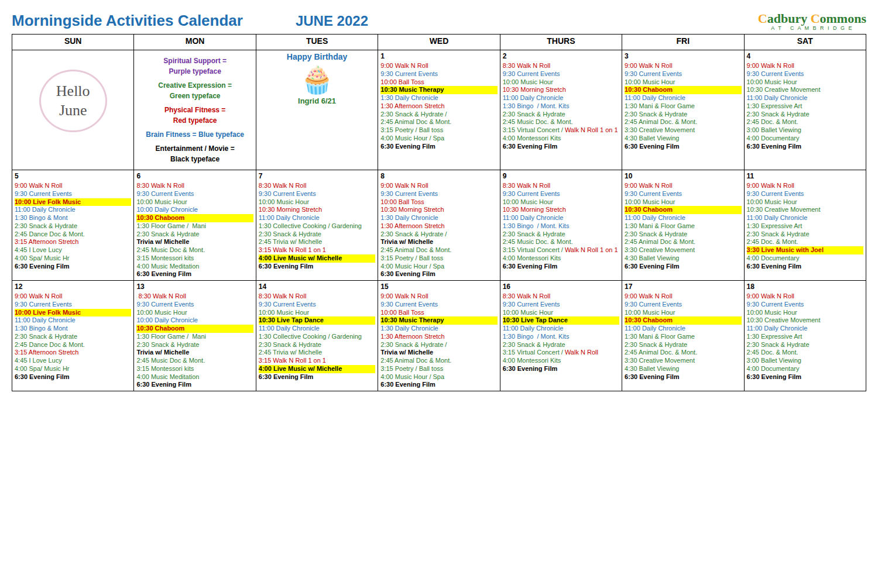Morningside Activities Calendar
JUNE 2022
Cadbury Commons
A T C A M B R I D G E
| SUN | MON | TUES | WED | THURS | FRI | SAT |
| --- | --- | --- | --- | --- | --- | --- |
| Hello June | Spiritual Support = Purple typeface Creative Expression = Green typeface Physical Fitness = Red typeface Brain Fitness = Blue typeface Entertainment / Movie = Black typeface | Happy Birthday 🧁 Ingrid 6/21 | 1 9:00 Walk N Roll 9:30 Current Events 10:00 Ball Toss 10:30 Music Therapy 1:30 Daily Chronicle 1:30 Afternoon Stretch 2:30 Snack & Hydrate / 2:45 Animal Doc & Mont. 3:15 Poetry / Ball toss 4:00 Music Hour / Spa 6:30 Evening Film | 2 8:30 Walk N Roll 9:30 Current Events 10:00 Music Hour 10:30 Morning Stretch 11:00 Daily Chronicle 1:30 Bingo / Mont. Kits 2:30 Snack & Hydrate 2:45 Music Doc. & Mont. 3:15 Virtual Concert / Walk N Roll 1 on 1 4:00 Montessori Kits 6:30 Evening Film | 3 9:00 Walk N Roll 9:30 Current Events 10:00 Music Hour 10:30 Chaboom 11:00 Daily Chronicle 1:30 Mani & Floor Game 2:30 Snack & Hydrate 2:45 Animal Doc. & Mont. 3:30 Creative Movement 4:30 Ballet Viewing 6:30 Evening Film | 4 9:00 Walk N Roll 9:30 Current Events 10:00 Music Hour 10:30 Creative Movement 11:00 Daily Chronicle 1:30 Expressive Art 2:30 Snack & Hydrate 2:45 Doc. & Mont. 3:00 Ballet Viewing 4:00 Documentary 6:30 Evening Film |
| 5 9:00 Walk N Roll 9:30 Current Events 10:00 Live Folk Music 11:00 Daily Chronicle 1:30 Bingo & Mont 2:30 Snack & Hydrate 2:45 Dance Doc & Mont. 3:15 Afternoon Stretch 4:45 I Love Lucy 4:00 Spa/ Music Hr 6:30 Evening Film | 6 8:30 Walk N Roll 9:30 Current Events 10:00 Music Hour 10:00 Daily Chronicle 10:30 Chaboom 1:30 Floor Game / Mani 2:30 Snack & Hydrate Trivia w/ Michelle 2:45 Music Doc & Mont. 3:15 Montessori kits 4:00 Music Meditation 6:30 Evening Film | 7 8:30 Walk N Roll 9:30 Current Events 10:00 Music Hour 10:30 Morning Stretch 11:00 Daily Chronicle 1:30 Collective Cooking / Gardening 2:30 Snack & Hydrate 2:45 Trivia w/ Michelle 3:15 Walk N Roll 1 on 1 4:00 Live Music w/ Michelle 6:30 Evening Film | 8 9:00 Walk N Roll 9:30 Current Events 10:00 Ball Toss 10:30 Morning Stretch 1:30 Daily Chronicle 1:30 Afternoon Stretch 2:30 Snack & Hydrate / Trivia w/ Michelle 2:45 Animal Doc & Mont. 3:15 Poetry / Ball toss 4:00 Music Hour / Spa 6:30 Evening Film | 9 8:30 Walk N Roll 9:30 Current Events 10:00 Music Hour 10:30 Morning Stretch 11:00 Daily Chronicle 1:30 Bingo / Mont. Kits 2:30 Snack & Hydrate 2:45 Music Doc. & Mont. 3:15 Virtual Concert / Walk N Roll 1 on 1 4:00 Montessori Kits 6:30 Evening Film | 10 9:00 Walk N Roll 9:30 Current Events 10:00 Music Hour 10:30 Chaboom 11:00 Daily Chronicle 1:30 Mani & Floor Game 2:30 Snack & Hydrate 2:45 Animal Doc & Mont. 3:30 Creative Movement 4:30 Ballet Viewing 6:30 Evening Film | 11 9:00 Walk N Roll 9:30 Current Events 10:00 Music Hour 10:30 Creative Movement 11:00 Daily Chronicle 1:30 Expressive Art 2:30 Snack & Hydrate 2:45 Doc. & Mont. 3:30 Live Music with Joel 4:00 Documentary 6:30 Evening Film |
| 12 9:00 Walk N Roll 9:30 Current Events 10:00 Live Folk Music 11:00 Daily Chronicle 1:30 Bingo & Mont 2:30 Snack & Hydrate 2:45 Dance Doc & Mont. 3:15 Afternoon Stretch 4:45 I Love Lucy 4:00 Spa/ Music Hr 6:30 Evening Film | 13 8:30 Walk N Roll 9:30 Current Events 10:00 Music Hour 10:00 Daily Chronicle 10:30 Chaboom 1:30 Floor Game / Mani 2:30 Snack & Hydrate Trivia w/ Michelle 2:45 Music Doc & Mont. 3:15 Montessori kits 4:00 Music Meditation 6:30 Evening Film | 14 8:30 Walk N Roll 9:30 Current Events 10:00 Music Hour 10:30 Live Tap Dance 11:00 Daily Chronicle 1:30 Collective Cooking / Gardening 2:30 Snack & Hydrate 2:45 Trivia w/ Michelle 3:15 Walk N Roll 1 on 1 4:00 Live Music w/ Michelle 6:30 Evening Film | 15 9:00 Walk N Roll 9:30 Current Events 10:00 Ball Toss 10:30 Music Therapy 1:30 Daily Chronicle 1:30 Afternoon Stretch 2:30 Snack & Hydrate / Trivia w/ Michelle 2:45 Animal Doc & Mont. 3:15 Poetry / Ball toss 4:00 Music Hour / Spa 6:30 Evening Film | 16 8:30 Walk N Roll 9:30 Current Events 10:00 Music Hour 10:30 Live Tap Dance 11:00 Daily Chronicle 1:30 Bingo / Mont. Kits 2:30 Snack & Hydrate 3:15 Virtual Concert / Walk N Roll 4:00 Montessori Kits 6:30 Evening Film | 17 9:00 Walk N Roll 9:30 Current Events 10:00 Music Hour 10:30 Chaboom 11:00 Daily Chronicle 1:30 Mani & Floor Game 2:30 Snack & Hydrate 2:45 Animal Doc. & Mont. 3:30 Creative Movement 4:30 Ballet Viewing 6:30 Evening Film | 18 9:00 Walk N Roll 9:30 Current Events 10:00 Music Hour 10:30 Creative Movement 11:00 Daily Chronicle 1:30 Expressive Art 2:30 Snack & Hydrate 2:45 Doc. & Mont. 3:00 Ballet Viewing 4:00 Documentary 6:30 Evening Film |